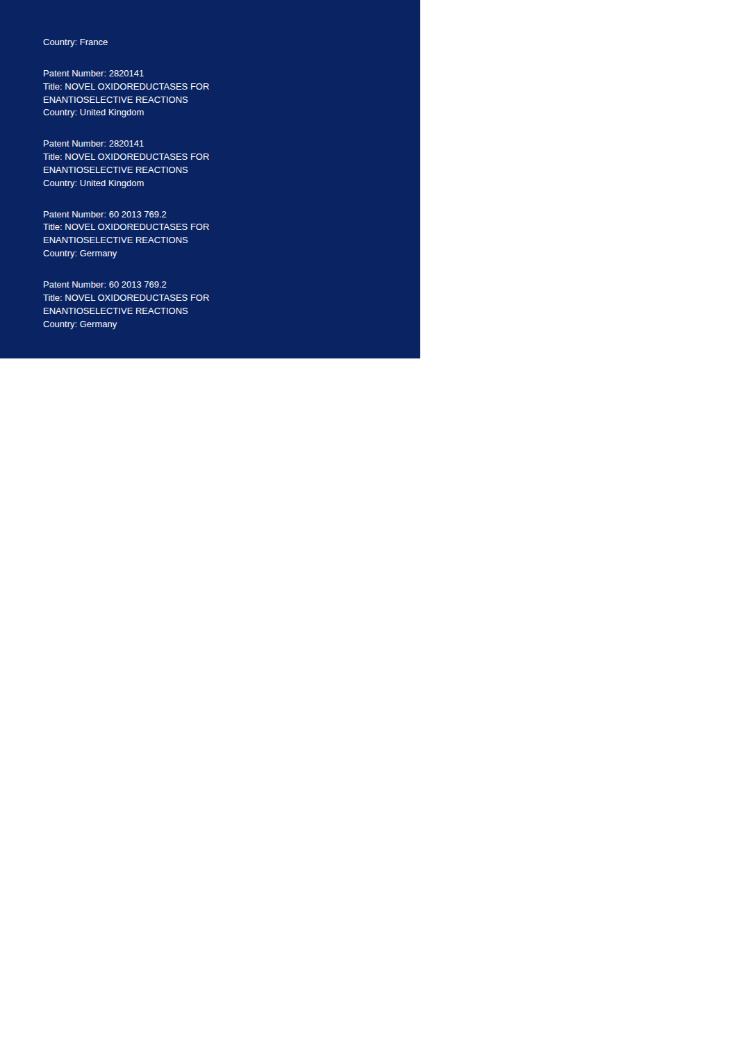Country: France
Patent Number: 2820141
Title: NOVEL OXIDOREDUCTASES FOR ENANTIOSELECTIVE REACTIONS
Country: United Kingdom
Patent Number: 2820141
Title: NOVEL OXIDOREDUCTASES FOR ENANTIOSELECTIVE REACTIONS
Country: United Kingdom
Patent Number: 60 2013 769.2
Title: NOVEL OXIDOREDUCTASES FOR ENANTIOSELECTIVE REACTIONS
Country: Germany
Patent Number: 60 2013 769.2
Title: NOVEL OXIDOREDUCTASES FOR ENANTIOSELECTIVE REACTIONS
Country: Germany